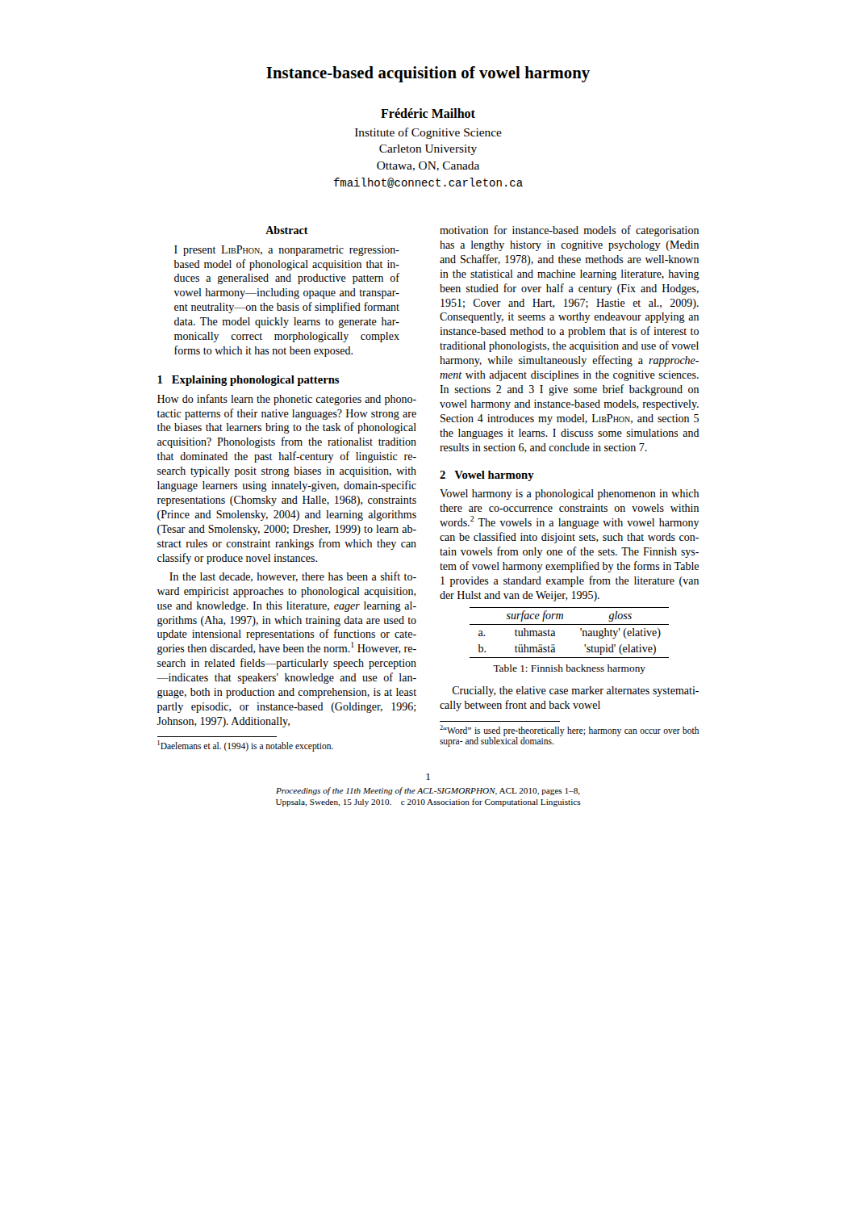Instance-based acquisition of vowel harmony
Frédéric Mailhot
Institute of Cognitive Science
Carleton University
Ottawa, ON, Canada
fmailhot@connect.carleton.ca
Abstract
I present Lib Phon, a nonparametric regression-based model of phonological acquisition that induces a generalised and productive pattern of vowel harmony—including opaque and transparent neutrality—on the basis of simplified formant data. The model quickly learns to generate harmonically correct morphologically complex forms to which it has not been exposed.
1 Explaining phonological patterns
How do infants learn the phonetic categories and phonotactic patterns of their native languages? How strong are the biases that learners bring to the task of phonological acquisition? Phonologists from the rationalist tradition that dominated the past half-century of linguistic research typically posit strong biases in acquisition, with language learners using innately-given, domain-specific representations (Chomsky and Halle, 1968), constraints (Prince and Smolensky, 2004) and learning algorithms (Tesar and Smolensky, 2000; Dresher, 1999) to learn abstract rules or constraint rankings from which they can classify or produce novel instances.
In the last decade, however, there has been a shift toward empiricist approaches to phonological acquisition, use and knowledge. In this literature, eager learning algorithms (Aha, 1997), in which training data are used to update intensional representations of functions or categories then discarded, have been the norm.1 However, research in related fields—particularly speech perception—indicates that speakers' knowledge and use of language, both in production and comprehension, is at least partly episodic, or instance-based (Goldinger, 1996; Johnson, 1997). Additionally,
1Daelemans et al. (1994) is a notable exception.
motivation for instance-based models of categorisation has a lengthy history in cognitive psychology (Medin and Schaffer, 1978), and these methods are well-known in the statistical and machine learning literature, having been studied for over half a century (Fix and Hodges, 1951; Cover and Hart, 1967; Hastie et al., 2009). Consequently, it seems a worthy endeavour applying an instance-based method to a problem that is of interest to traditional phonologists, the acquisition and use of vowel harmony, while simultaneously effecting a rapprochement with adjacent disciplines in the cognitive sciences. In sections 2 and 3 I give some brief background on vowel harmony and instance-based models, respectively. Section 4 introduces my model, Lib Phon, and section 5 the languages it learns. I discuss some simulations and results in section 6, and conclude in section 7.
2 Vowel harmony
Vowel harmony is a phonological phenomenon in which there are co-occurrence constraints on vowels within words.2 The vowels in a language with vowel harmony can be classified into disjoint sets, such that words contain vowels from only one of the sets. The Finnish system of vowel harmony exemplified by the forms in Table 1 provides a standard example from the literature (van der Hulst and van de Weijer, 1995).
| | surface form | gloss |
| a. | tuhmasta | 'naughty' (elative) |
| b. | tühmästä | 'stupid' (elative) |
Table 1: Finnish backness harmony
Crucially, the elative case marker alternates systematically between front and back vowel
2“Word” is used pre-theoretically here; harmony can occur over both supra- and sublexical domains.
1
Proceedings of the 11th Meeting of the ACL-SIGMORPHON, ACL 2010, pages 1–8,
Uppsala, Sweden, 15 July 2010. ⃝c 2010 Association for Computational Linguistics